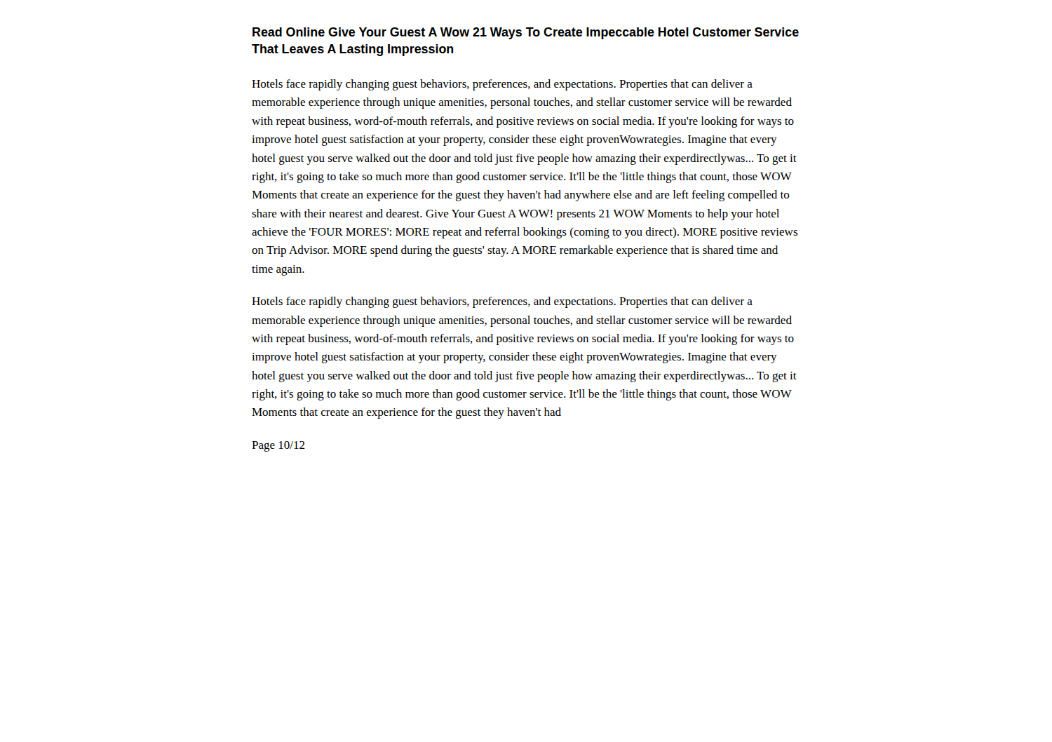Read Online Give Your Guest A Wow 21 Ways To Create Impeccable Hotel Customer Service That Leaves A Lasting Impression
Hotels face rapidly changing guest behaviors, preferences, and expectations. Properties that can deliver a memorable experience through unique amenities, personal touches, and stellar customer service will be rewarded with repeat business, word-of-mouth referrals, and positive reviews on social media. If you're looking for ways to improve hotel guest satisfaction at your property, consider these eight provenWowrategies. Imagine that every hotel guest you serve walked out the door and told just five people how amazing their experdirectlywas... To get it right, it's going to take so much more than good customer service. It'll be the 'little things that count, those WOW Moments that create an experience for the guest they haven't had anywhere else and are left feeling compelled to share with their nearest and dearest. Give Your Guest A WOW! presents 21 WOW Moments to help your hotel achieve the 'FOUR MORES': MORE repeat and referral bookings (coming to you direct). MORE positive reviews on Trip Advisor. MORE spend during the guests' stay. A MORE remarkable experience that is shared time and time again.
Hotels face rapidly changing guest behaviors, preferences, and expectations. Properties that can deliver a memorable experience through unique amenities, personal touches, and stellar customer service will be rewarded with repeat business, word-of-mouth referrals, and positive reviews on social media. If you're looking for ways to improve hotel guest satisfaction at your property, consider these eight provenWowrategies. Imagine that every hotel guest you serve walked out the door and told just five people how amazing their experdirectlywas... To get it right, it's going to take so much more than good customer service. It'll be the 'little things that count, those WOW Moments that create an experience for the guest they haven't had
Page 10/12